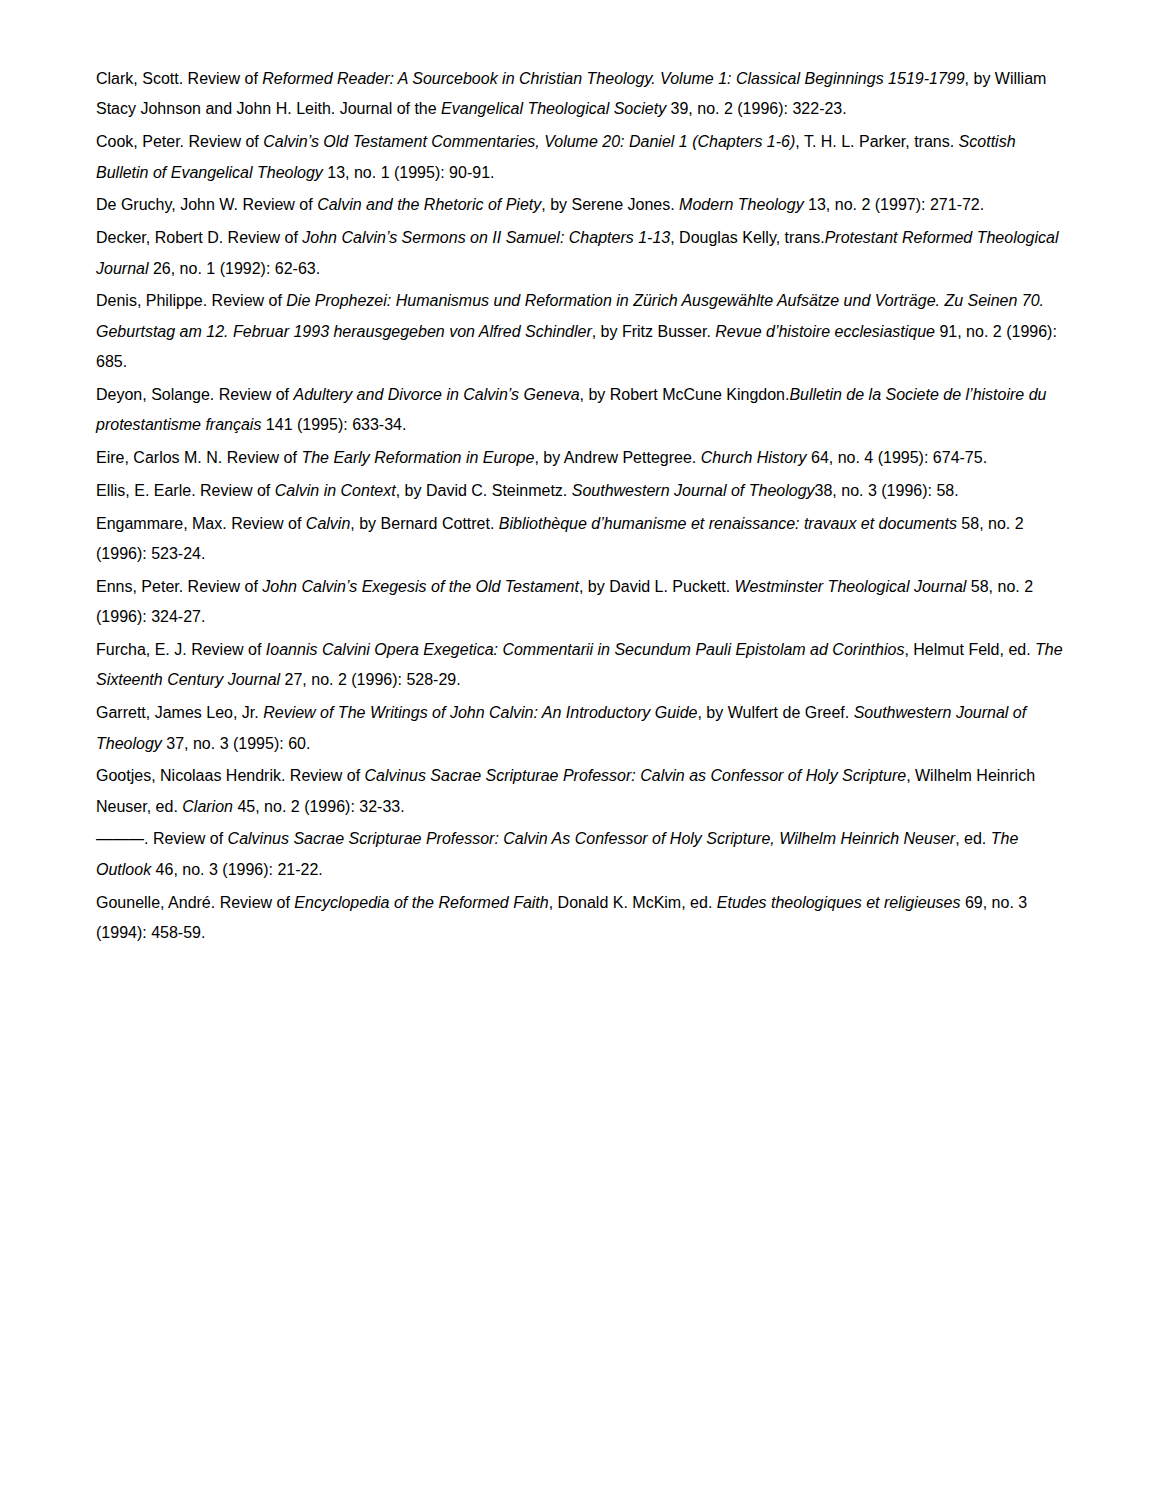Clark, Scott. Review of Reformed Reader: A Sourcebook in Christian Theology. Volume 1: Classical Beginnings 1519-1799, by William Stacy Johnson and John H. Leith. Journal of the Evangelical Theological Society 39, no. 2 (1996): 322-23.
Cook, Peter. Review of Calvin’s Old Testament Commentaries, Volume 20: Daniel 1 (Chapters 1-6), T. H. L. Parker, trans. Scottish Bulletin of Evangelical Theology 13, no. 1 (1995): 90-91.
De Gruchy, John W. Review of Calvin and the Rhetoric of Piety, by Serene Jones. Modern Theology 13, no. 2 (1997): 271-72.
Decker, Robert D. Review of John Calvin’s Sermons on II Samuel: Chapters 1-13, Douglas Kelly, trans.Protestant Reformed Theological Journal 26, no. 1 (1992): 62-63.
Denis, Philippe. Review of Die Prophezei: Humanismus und Reformation in Zürich Ausgewählte Aufsätze und Vorträge. Zu Seinen 70. Geburtstag am 12. Februar 1993 herausgegeben von Alfred Schindler, by Fritz Busser. Revue d’histoire ecclesiastique 91, no. 2 (1996): 685.
Deyon, Solange. Review of Adultery and Divorce in Calvin’s Geneva, by Robert McCune Kingdon.Bulletin de la Societe de l’histoire du protestantisme français 141 (1995): 633-34.
Eire, Carlos M. N. Review of The Early Reformation in Europe, by Andrew Pettegree. Church History 64, no. 4 (1995): 674-75.
Ellis, E. Earle. Review of Calvin in Context, by David C. Steinmetz. Southwestern Journal of Theology38, no. 3 (1996): 58.
Engammare, Max. Review of Calvin, by Bernard Cottret. Bibliothèque d’humanisme et renaissance: travaux et documents 58, no. 2 (1996): 523-24.
Enns, Peter. Review of John Calvin’s Exegesis of the Old Testament, by David L. Puckett. Westminster Theological Journal 58, no. 2 (1996): 324-27.
Furcha, E. J. Review of Ioannis Calvini Opera Exegetica: Commentarii in Secundum Pauli Epistolam ad Corinthios, Helmut Feld, ed. The Sixteenth Century Journal 27, no. 2 (1996): 528-29.
Garrett, James Leo, Jr. Review of The Writings of John Calvin: An Introductory Guide, by Wulfert de Greef. Southwestern Journal of Theology 37, no. 3 (1995): 60.
Gootjes, Nicolaas Hendrik. Review of Calvinus Sacrae Scripturae Professor: Calvin as Confessor of Holy Scripture, Wilhelm Heinrich Neuser, ed. Clarion 45, no. 2 (1996): 32-33.
———. Review of Calvinus Sacrae Scripturae Professor: Calvin As Confessor of Holy Scripture, Wilhelm Heinrich Neuser, ed. The Outlook 46, no. 3 (1996): 21-22.
Gounelle, André. Review of Encyclopedia of the Reformed Faith, Donald K. McKim, ed. Etudes theologiques et religieuses 69, no. 3 (1994): 458-59.